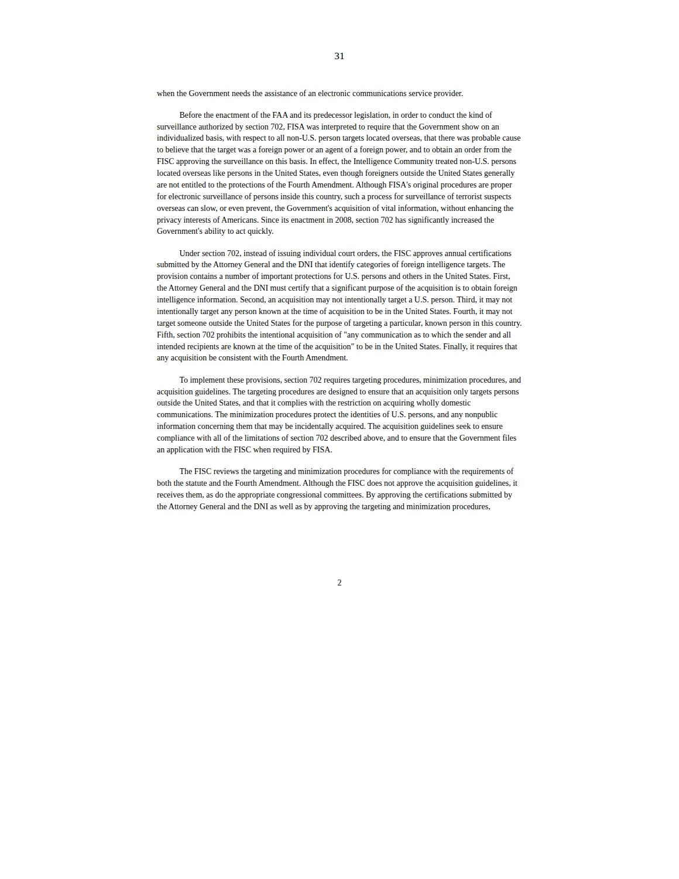31
when the Government needs the assistance of an electronic communications service provider.
Before the enactment of the FAA and its predecessor legislation, in order to conduct the kind of surveillance authorized by section 702, FISA was interpreted to require that the Government show on an individualized basis, with respect to all non-U.S. person targets located overseas, that there was probable cause to believe that the target was a foreign power or an agent of a foreign power, and to obtain an order from the FISC approving the surveillance on this basis. In effect, the Intelligence Community treated non-U.S. persons located overseas like persons in the United States, even though foreigners outside the United States generally are not entitled to the protections of the Fourth Amendment. Although FISA's original procedures are proper for electronic surveillance of persons inside this country, such a process for surveillance of terrorist suspects overseas can slow, or even prevent, the Government's acquisition of vital information, without enhancing the privacy interests of Americans. Since its enactment in 2008, section 702 has significantly increased the Government's ability to act quickly.
Under section 702, instead of issuing individual court orders, the FISC approves annual certifications submitted by the Attorney General and the DNI that identify categories of foreign intelligence targets. The provision contains a number of important protections for U.S. persons and others in the United States. First, the Attorney General and the DNI must certify that a significant purpose of the acquisition is to obtain foreign intelligence information. Second, an acquisition may not intentionally target a U.S. person. Third, it may not intentionally target any person known at the time of acquisition to be in the United States. Fourth, it may not target someone outside the United States for the purpose of targeting a particular, known person in this country. Fifth, section 702 prohibits the intentional acquisition of "any communication as to which the sender and all intended recipients are known at the time of the acquisition" to be in the United States. Finally, it requires that any acquisition be consistent with the Fourth Amendment.
To implement these provisions, section 702 requires targeting procedures, minimization procedures, and acquisition guidelines. The targeting procedures are designed to ensure that an acquisition only targets persons outside the United States, and that it complies with the restriction on acquiring wholly domestic communications. The minimization procedures protect the identities of U.S. persons, and any nonpublic information concerning them that may be incidentally acquired. The acquisition guidelines seek to ensure compliance with all of the limitations of section 702 described above, and to ensure that the Government files an application with the FISC when required by FISA.
The FISC reviews the targeting and minimization procedures for compliance with the requirements of both the statute and the Fourth Amendment. Although the FISC does not approve the acquisition guidelines, it receives them, as do the appropriate congressional committees. By approving the certifications submitted by the Attorney General and the DNI as well as by approving the targeting and minimization procedures,
2